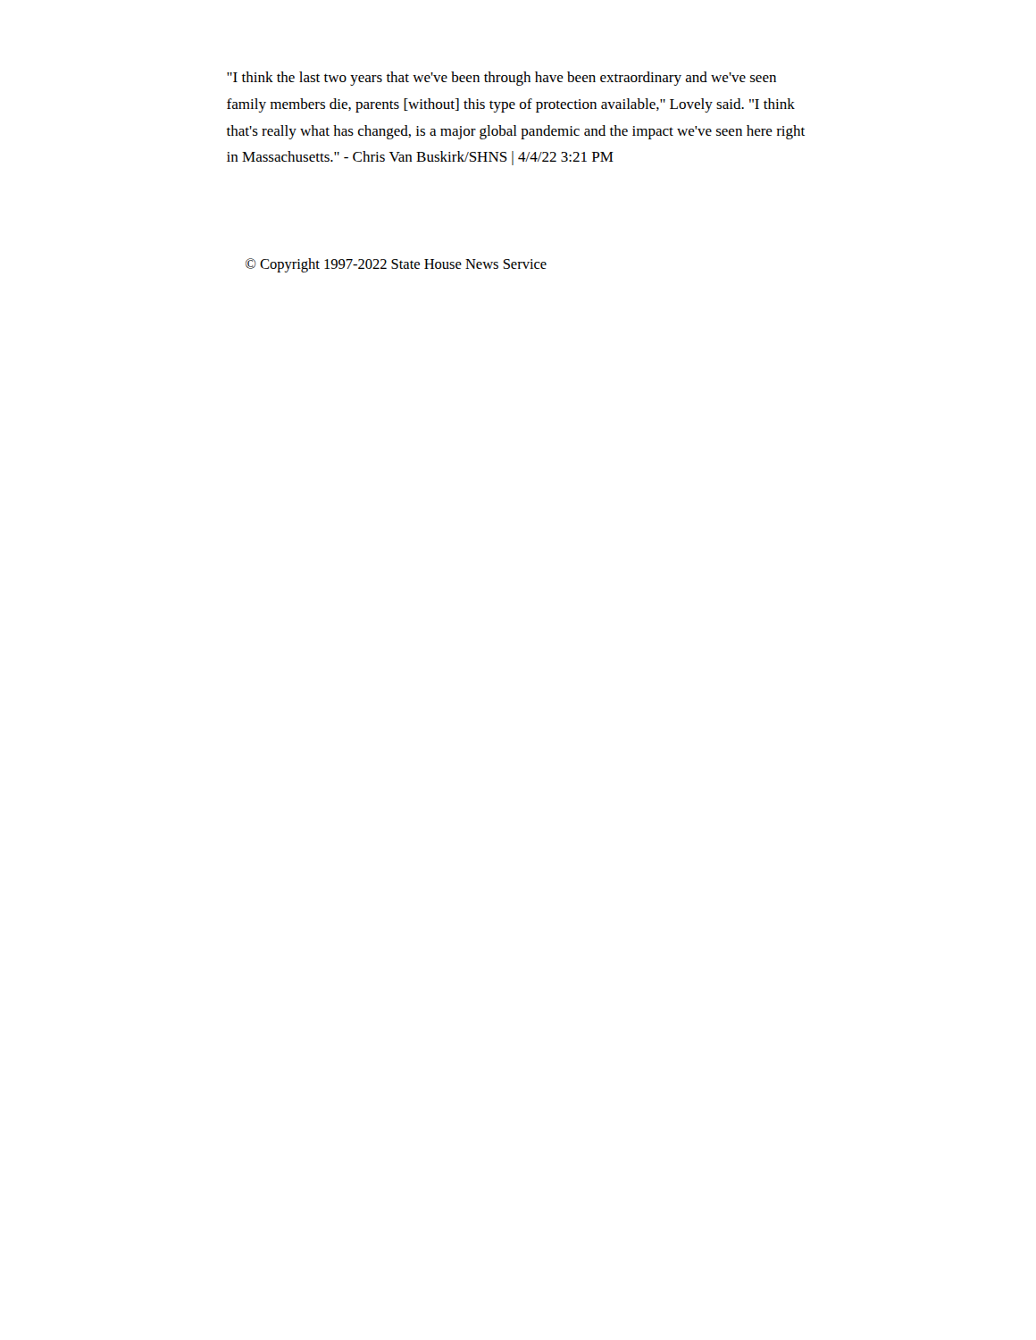"I think the last two years that we've been through have been extraordinary and we've seen family members die, parents [without] this type of protection available," Lovely said. "I think that's really what has changed, is a major global pandemic and the impact we've seen here right in Massachusetts." - Chris Van Buskirk/SHNS | 4/4/22 3:21 PM
© Copyright 1997-2022 State House News Service